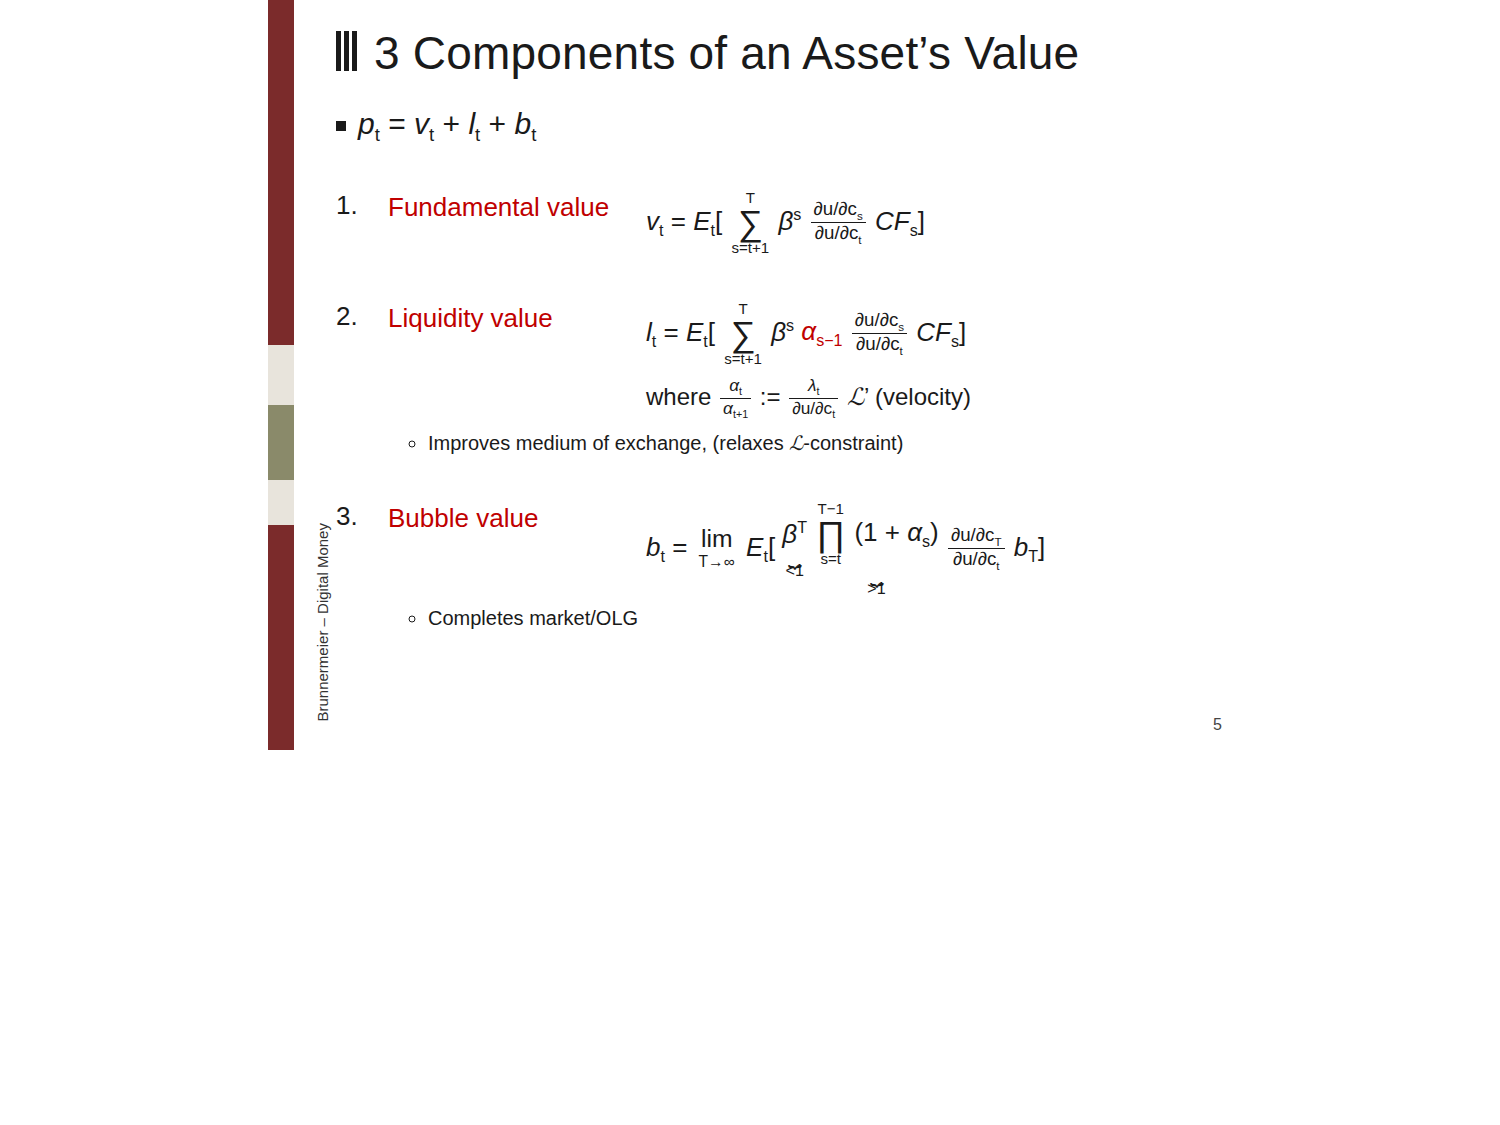Brunnermeier – Digital Money
3 Components of an Asset’s Value
pt = vt + lt + bt
Fundamental value
vt = Et[ T∑s=t+1 βs ∂u/∂cs∂u/∂ct CFs]
Liquidity value
lt = Et[ T∑s=t+1 βs αs−1 ∂u/∂cs∂u/∂ct CFs] where αt αt+1 := λt∂u/∂ct ℒ’ (velocity)
Improves medium of exchange, (relaxes ℒ-constraint)
Bubble value
bt = lim T→∞ Et[ βT ⏟ <1 T−1∏s=t (1 + αs) ⏟ >1 ∂u/∂cT∂u/∂ct bT]
Completes market/OLG
5